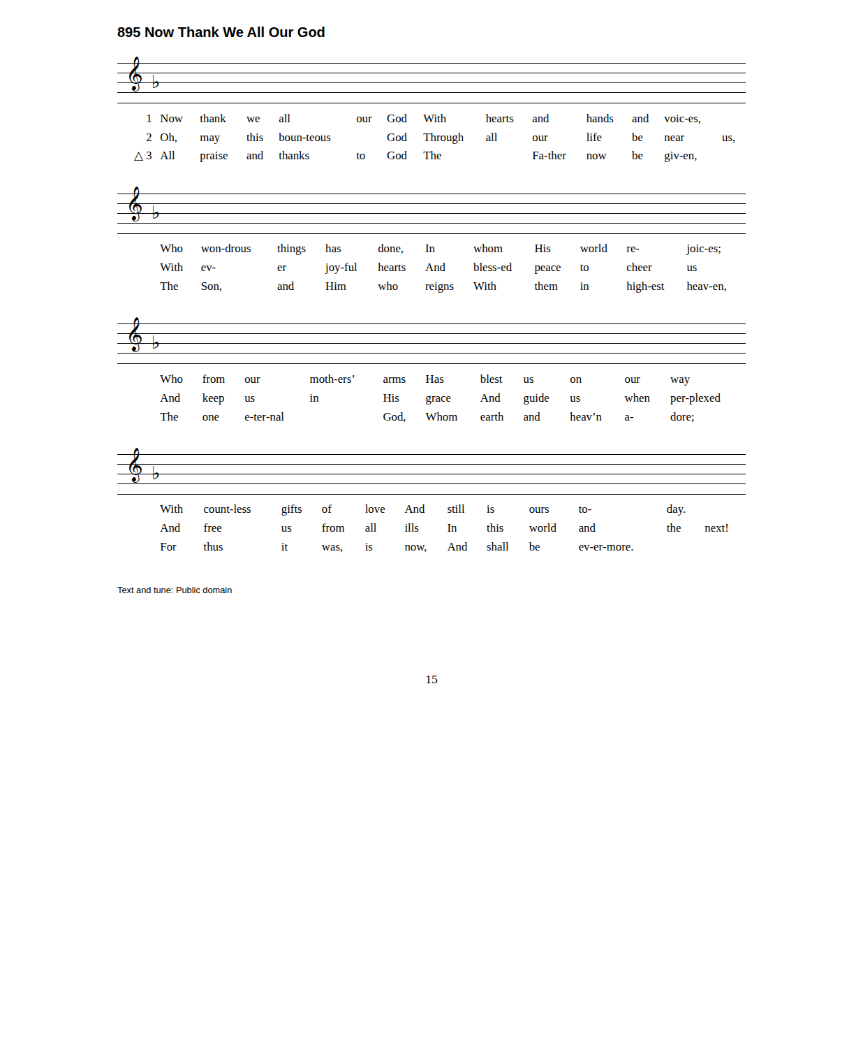895 Now Thank We All Our God
𝄞 ♭
| 1 | Now | thank | we | all | our | God | With | hearts | and | hands | and | voic‑es, |
| 2 | Oh, | may | this | boun‑teous | | God | Through | all | our | life | be | near | us, |
| △ 3 | All | praise | and | thanks | to | God | The | | Fa‑ther | now | be | giv‑en, |
𝄞 ♭
| | Who | won‑drous | things | has | done, | In | whom | His | world | re‑ | joic‑es; |
| | With | ev‑ | er | joy‑ful | hearts | And | bless‑ed | peace | to | cheer | us |
| | The | Son, | and | Him | who | reigns | With | them | in | high‑est | heav‑en, |
𝄞 ♭
| | Who | from | our | moth‑ers’ | arms | Has | blest | us | on | our | way |
| | And | keep | us | in | His | grace | And | guide | us | when | per‑plexed |
| | The | one | e‑ter‑nal | | God, | Whom | earth | and | heav’n | a‑ | dore; |
𝄞 ♭
| | With | count‑less | gifts | of | love | And | still | is | ours | to‑ | day. |
| | And | free | us | from | all | ills | In | this | world | and | the | next! |
| | For | thus | it | was, | is | now, | And | shall | be | ev‑er‑more. |
Text and tune: Public domain
15